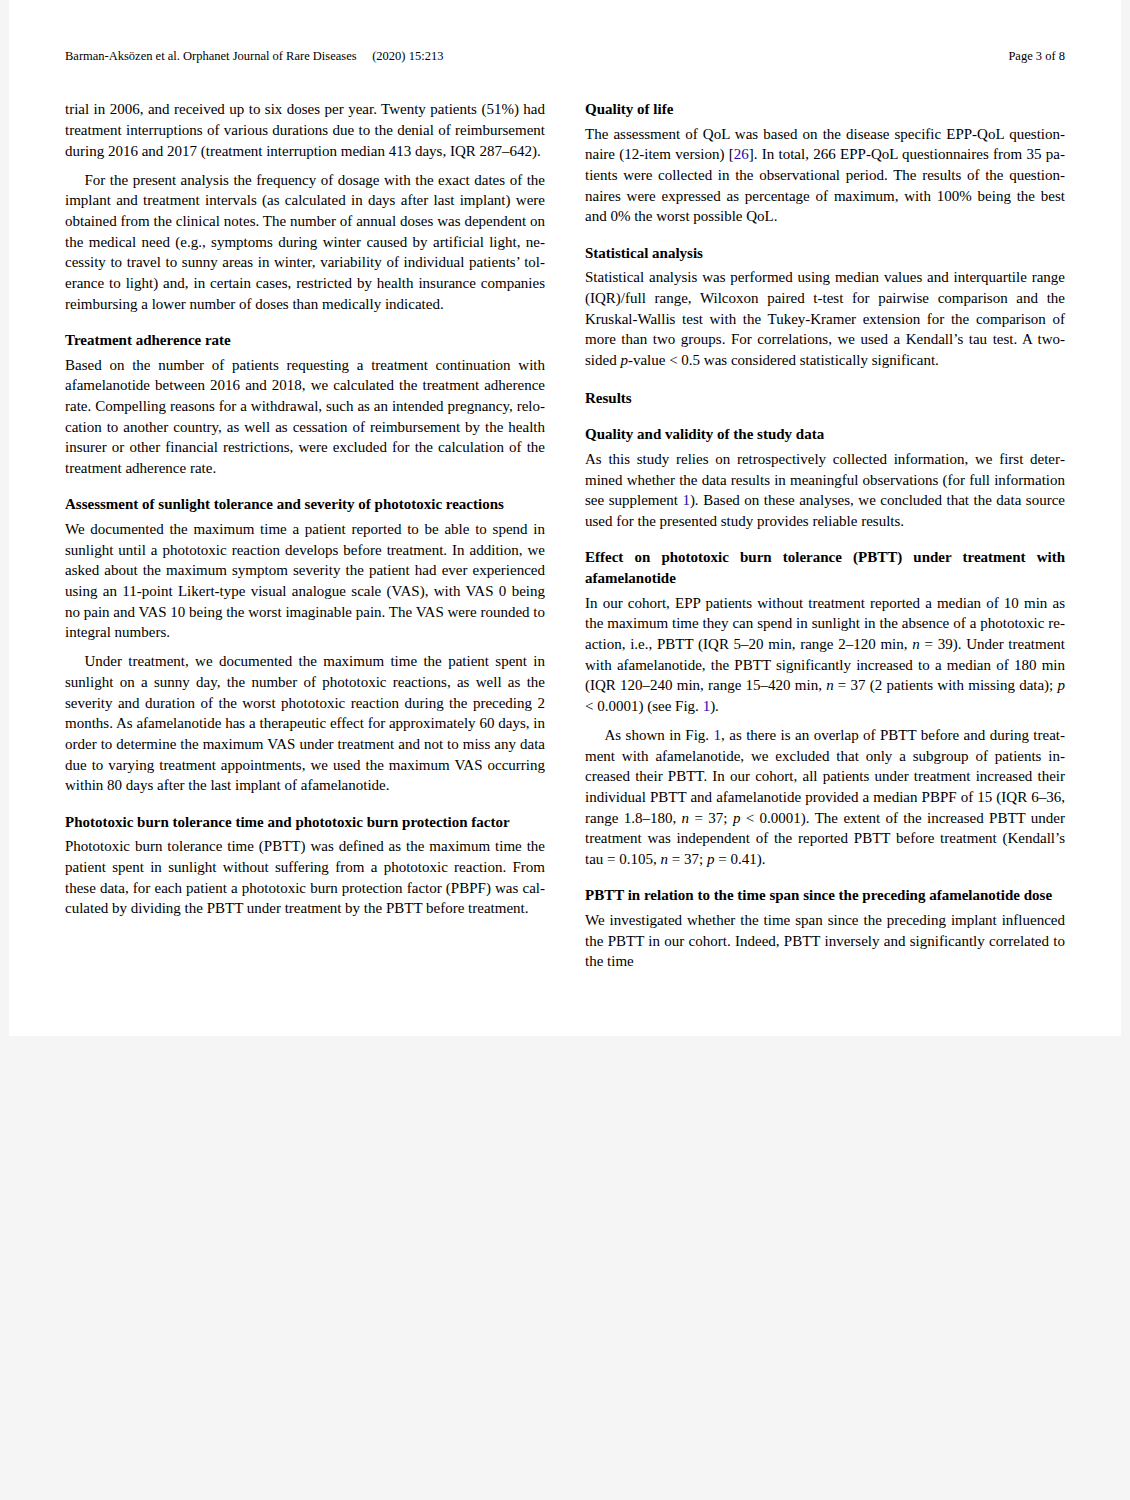Barman-Aksözen et al. Orphanet Journal of Rare Diseases (2020) 15:213 Page 3 of 8
trial in 2006, and received up to six doses per year. Twenty patients (51%) had treatment interruptions of various durations due to the denial of reimbursement during 2016 and 2017 (treatment interruption median 413 days, IQR 287–642).
For the present analysis the frequency of dosage with the exact dates of the implant and treatment intervals (as calculated in days after last implant) were obtained from the clinical notes. The number of annual doses was dependent on the medical need (e.g., symptoms during winter caused by artificial light, necessity to travel to sunny areas in winter, variability of individual patients’ tolerance to light) and, in certain cases, restricted by health insurance companies reimbursing a lower number of doses than medically indicated.
Treatment adherence rate
Based on the number of patients requesting a treatment continuation with afamelanotide between 2016 and 2018, we calculated the treatment adherence rate. Compelling reasons for a withdrawal, such as an intended pregnancy, relocation to another country, as well as cessation of reimbursement by the health insurer or other financial restrictions, were excluded for the calculation of the treatment adherence rate.
Assessment of sunlight tolerance and severity of phototoxic reactions
We documented the maximum time a patient reported to be able to spend in sunlight until a phototoxic reaction develops before treatment. In addition, we asked about the maximum symptom severity the patient had ever experienced using an 11-point Likert-type visual analogue scale (VAS), with VAS 0 being no pain and VAS 10 being the worst imaginable pain. The VAS were rounded to integral numbers.
Under treatment, we documented the maximum time the patient spent in sunlight on a sunny day, the number of phototoxic reactions, as well as the severity and duration of the worst phototoxic reaction during the preceding 2 months. As afamelanotide has a therapeutic effect for approximately 60 days, in order to determine the maximum VAS under treatment and not to miss any data due to varying treatment appointments, we used the maximum VAS occurring within 80 days after the last implant of afamelanotide.
Phototoxic burn tolerance time and phototoxic burn protection factor
Phototoxic burn tolerance time (PBTT) was defined as the maximum time the patient spent in sunlight without suffering from a phototoxic reaction. From these data, for each patient a phototoxic burn protection factor (PBPF) was calculated by dividing the PBTT under treatment by the PBTT before treatment.
Quality of life
The assessment of QoL was based on the disease specific EPP-QoL questionnaire (12-item version) [26]. In total, 266 EPP-QoL questionnaires from 35 patients were collected in the observational period. The results of the questionnaires were expressed as percentage of maximum, with 100% being the best and 0% the worst possible QoL.
Statistical analysis
Statistical analysis was performed using median values and interquartile range (IQR)/full range, Wilcoxon paired t-test for pairwise comparison and the Kruskal-Wallis test with the Tukey-Kramer extension for the comparison of more than two groups. For correlations, we used a Kendall’s tau test. A two-sided p-value < 0.5 was considered statistically significant.
Results
Quality and validity of the study data
As this study relies on retrospectively collected information, we first determined whether the data results in meaningful observations (for full information see supplement 1). Based on these analyses, we concluded that the data source used for the presented study provides reliable results.
Effect on phototoxic burn tolerance (PBTT) under treatment with afamelanotide
In our cohort, EPP patients without treatment reported a median of 10 min as the maximum time they can spend in sunlight in the absence of a phototoxic reaction, i.e., PBTT (IQR 5–20 min, range 2–120 min, n = 39). Under treatment with afamelanotide, the PBTT significantly increased to a median of 180 min (IQR 120–240 min, range 15–420 min, n = 37 (2 patients with missing data); p < 0.0001) (see Fig. 1).
As shown in Fig. 1, as there is an overlap of PBTT before and during treatment with afamelanotide, we excluded that only a subgroup of patients increased their PBTT. In our cohort, all patients under treatment increased their individual PBTT and afamelanotide provided a median PBPF of 15 (IQR 6–36, range 1.8–180, n = 37; p < 0.0001). The extent of the increased PBTT under treatment was independent of the reported PBTT before treatment (Kendall’s tau = 0.105, n = 37; p = 0.41).
PBTT in relation to the time span since the preceding afamelanotide dose
We investigated whether the time span since the preceding implant influenced the PBTT in our cohort. Indeed, PBTT inversely and significantly correlated to the time